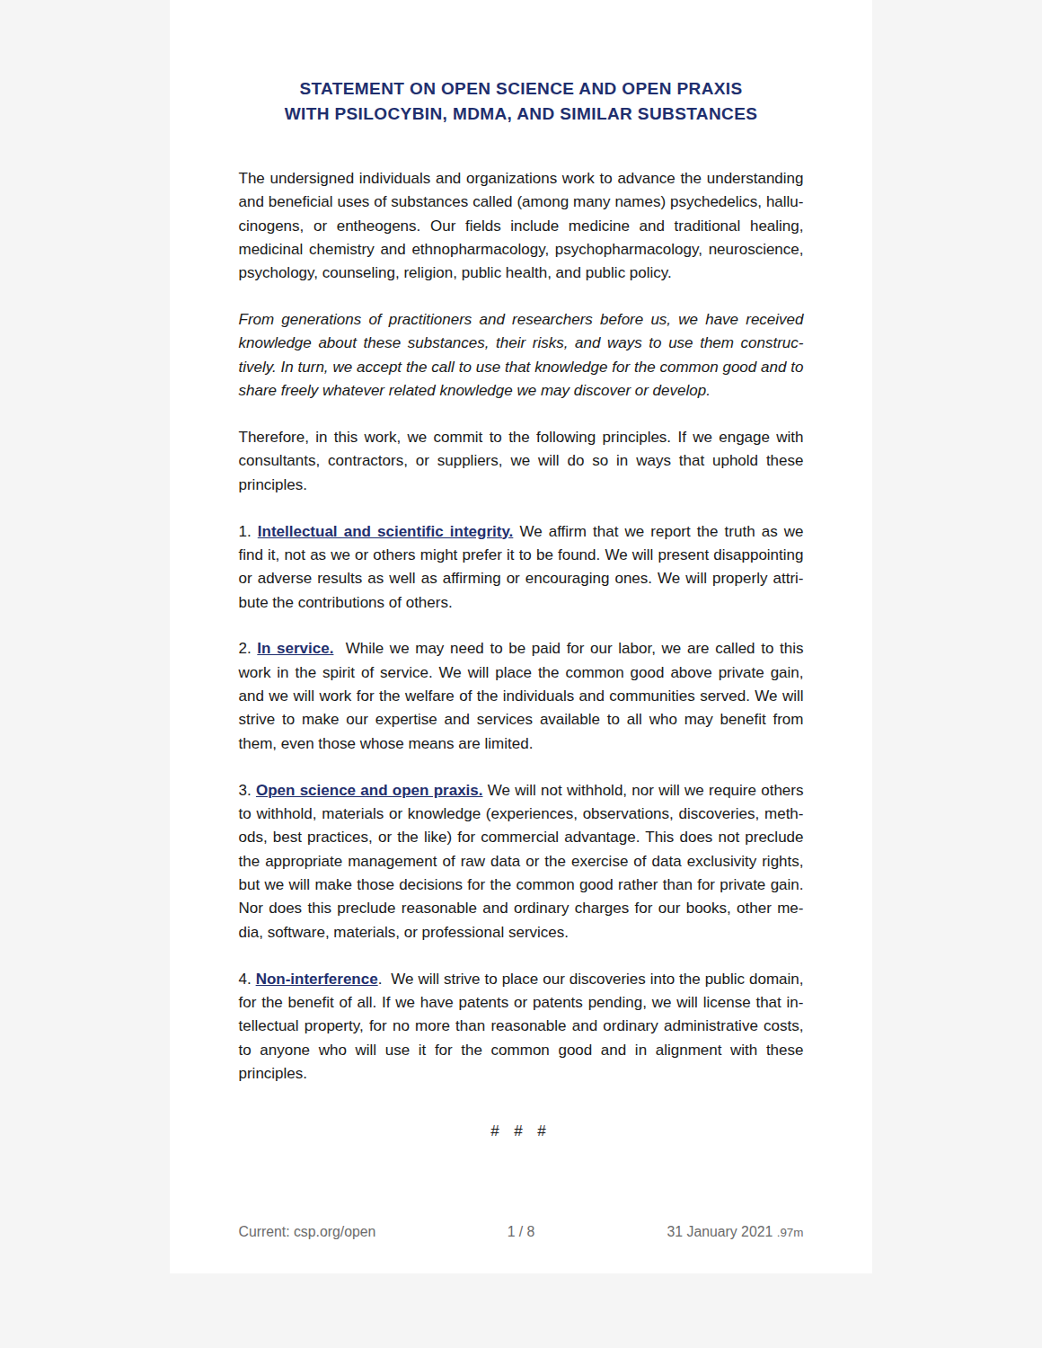Statement on Open Science and Open Praxis
with Psilocybin, MDMA, and Similar Substances
The undersigned individuals and organizations work to advance the understanding and beneficial uses of substances called (among many names) psychedelics, hallucinogens, or entheogens. Our fields include medicine and traditional healing, medicinal chemistry and ethnopharmacology, psychopharmacology, neuroscience, psychology, counseling, religion, public health, and public policy.
From generations of practitioners and researchers before us, we have received knowledge about these substances, their risks, and ways to use them constructively. In turn, we accept the call to use that knowledge for the common good and to share freely whatever related knowledge we may discover or develop.
Therefore, in this work, we commit to the following principles. If we engage with consultants, contractors, or suppliers, we will do so in ways that uphold these principles.
1. Intellectual and scientific integrity. We affirm that we report the truth as we find it, not as we or others might prefer it to be found. We will present disappointing or adverse results as well as affirming or encouraging ones. We will properly attribute the contributions of others.
2. In service. While we may need to be paid for our labor, we are called to this work in the spirit of service. We will place the common good above private gain, and we will work for the welfare of the individuals and communities served. We will strive to make our expertise and services available to all who may benefit from them, even those whose means are limited.
3. Open science and open praxis. We will not withhold, nor will we require others to withhold, materials or knowledge (experiences, observations, discoveries, methods, best practices, or the like) for commercial advantage. This does not preclude the appropriate management of raw data or the exercise of data exclusivity rights, but we will make those decisions for the common good rather than for private gain. Nor does this preclude reasonable and ordinary charges for our books, other media, software, materials, or professional services.
4. Non-interference. We will strive to place our discoveries into the public domain, for the benefit of all. If we have patents or patents pending, we will license that intellectual property, for no more than reasonable and ordinary administrative costs, to anyone who will use it for the common good and in alignment with these principles.
# # #
Current: csp.org/open
1 / 8
31 January 2021 .97m